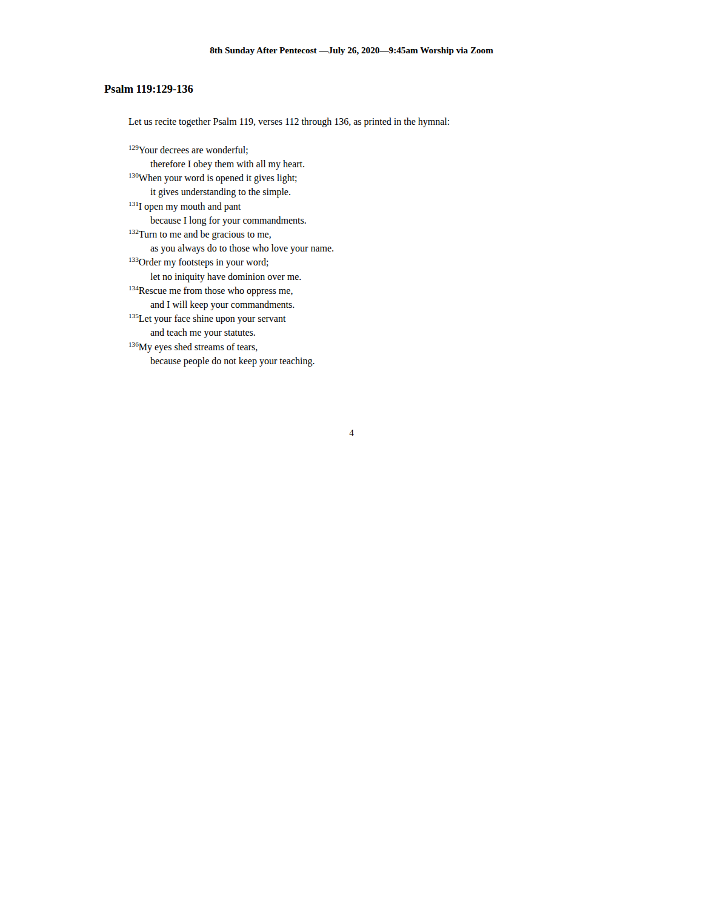8th Sunday After Pentecost —July 26, 2020—9:45am Worship via Zoom
Psalm 119:129-136
Let us recite together Psalm 119, verses 112 through 136, as printed in the hymnal:
129Your decrees are wonderful; therefore I obey them with all my heart.
130When your word is opened it gives light; it gives understanding to the simple.
131I open my mouth and pant because I long for your commandments.
132Turn to me and be gracious to me, as you always do to those who love your name.
133Order my footsteps in your word; let no iniquity have dominion over me.
134Rescue me from those who oppress me, and I will keep your commandments.
135Let your face shine upon your servant and teach me your statutes.
136My eyes shed streams of tears, because people do not keep your teaching.
4